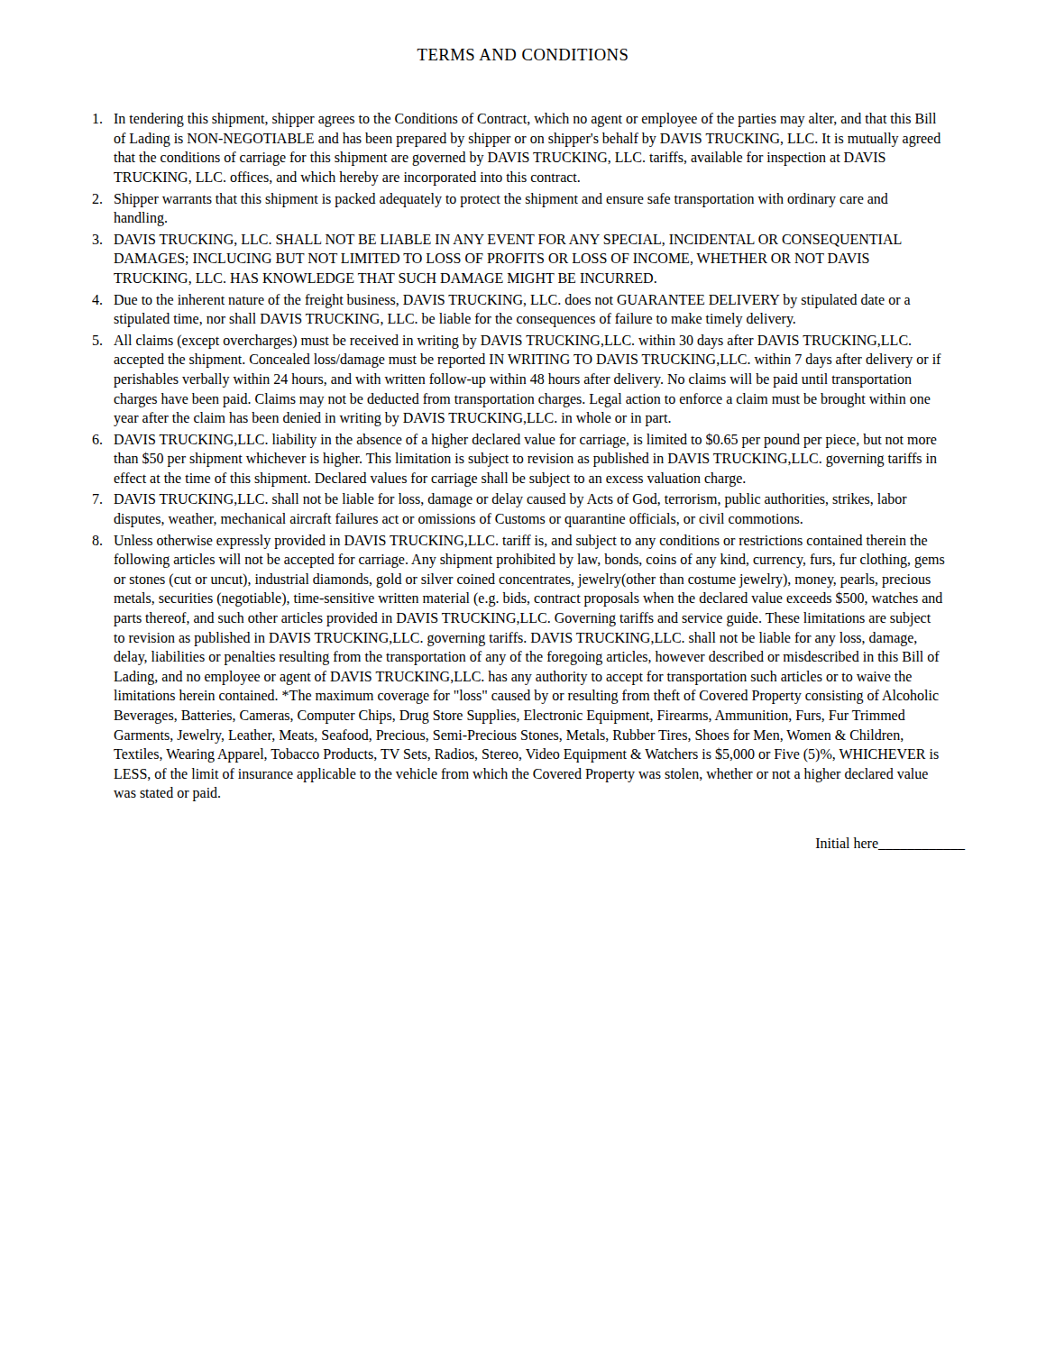TERMS AND CONDITIONS
In tendering this shipment, shipper agrees to the Conditions of Contract, which no agent or employee of the parties may alter, and that this Bill of Lading is NON-NEGOTIABLE and has been prepared by shipper or on shipper's behalf by DAVIS TRUCKING, LLC. It is mutually agreed that the conditions of carriage for this shipment are governed by DAVIS TRUCKING, LLC. tariffs, available for inspection at DAVIS TRUCKING, LLC. offices, and which hereby are incorporated into this contract.
Shipper warrants that this shipment is packed adequately to protect the shipment and ensure safe transportation with ordinary care and handling.
DAVIS TRUCKING, LLC. SHALL NOT BE LIABLE IN ANY EVENT FOR ANY SPECIAL, INCIDENTAL OR CONSEQUENTIAL DAMAGES; INCLUCING BUT NOT LIMITED TO LOSS OF PROFITS OR LOSS OF INCOME, WHETHER OR NOT DAVIS TRUCKING, LLC. HAS KNOWLEDGE THAT SUCH DAMAGE MIGHT BE INCURRED.
Due to the inherent nature of the freight business, DAVIS TRUCKING, LLC. does not GUARANTEE DELIVERY by stipulated date or a stipulated time, nor shall DAVIS TRUCKING, LLC. be liable for the consequences of failure to make timely delivery.
All claims (except overcharges) must be received in writing by DAVIS TRUCKING,LLC. within 30 days after DAVIS TRUCKING,LLC. accepted the shipment. Concealed loss/damage must be reported IN WRITING TO DAVIS TRUCKING,LLC. within 7 days after delivery or if perishables verbally within 24 hours, and with written follow-up within 48 hours after delivery. No claims will be paid until transportation charges have been paid. Claims may not be deducted from transportation charges. Legal action to enforce a claim must be brought within one year after the claim has been denied in writing by DAVIS TRUCKING,LLC. in whole or in part.
DAVIS TRUCKING,LLC. liability in the absence of a higher declared value for carriage, is limited to $0.65 per pound per piece, but not more than $50 per shipment whichever is higher. This limitation is subject to revision as published in DAVIS TRUCKING,LLC. governing tariffs in effect at the time of this shipment. Declared values for carriage shall be subject to an excess valuation charge.
DAVIS TRUCKING,LLC. shall not be liable for loss, damage or delay caused by Acts of God, terrorism, public authorities, strikes, labor disputes, weather, mechanical aircraft failures act or omissions of Customs or quarantine officials, or civil commotions.
Unless otherwise expressly provided in DAVIS TRUCKING,LLC. tariff is, and subject to any conditions or restrictions contained therein the following articles will not be accepted for carriage. Any shipment prohibited by law, bonds, coins of any kind, currency, furs, fur clothing, gems or stones (cut or uncut), industrial diamonds, gold or silver coined concentrates, jewelry(other than costume jewelry), money, pearls, precious metals, securities (negotiable), time-sensitive written material (e.g. bids, contract proposals when the declared value exceeds $500, watches and parts thereof, and such other articles provided in DAVIS TRUCKING,LLC. Governing tariffs and service guide. These limitations are subject to revision as published in DAVIS TRUCKING,LLC. governing tariffs. DAVIS TRUCKING,LLC. shall not be liable for any loss, damage, delay, liabilities or penalties resulting from the transportation of any of the foregoing articles, however described or misdescribed in this Bill of Lading, and no employee or agent of DAVIS TRUCKING,LLC. has any authority to accept for transportation such articles or to waive the limitations herein contained. *The maximum coverage for "loss" caused by or resulting from theft of Covered Property consisting of Alcoholic Beverages, Batteries, Cameras, Computer Chips, Drug Store Supplies, Electronic Equipment, Firearms, Ammunition, Furs, Fur Trimmed Garments, Jewelry, Leather, Meats, Seafood, Precious, Semi-Precious Stones, Metals, Rubber Tires, Shoes for Men, Women & Children, Textiles, Wearing Apparel, Tobacco Products, TV Sets, Radios, Stereo, Video Equipment & Watchers is $5,000 or Five (5)%, WHICHEVER is LESS, of the limit of insurance applicable to the vehicle from which the Covered Property was stolen, whether or not a higher declared value was stated or paid.
Initial here____________